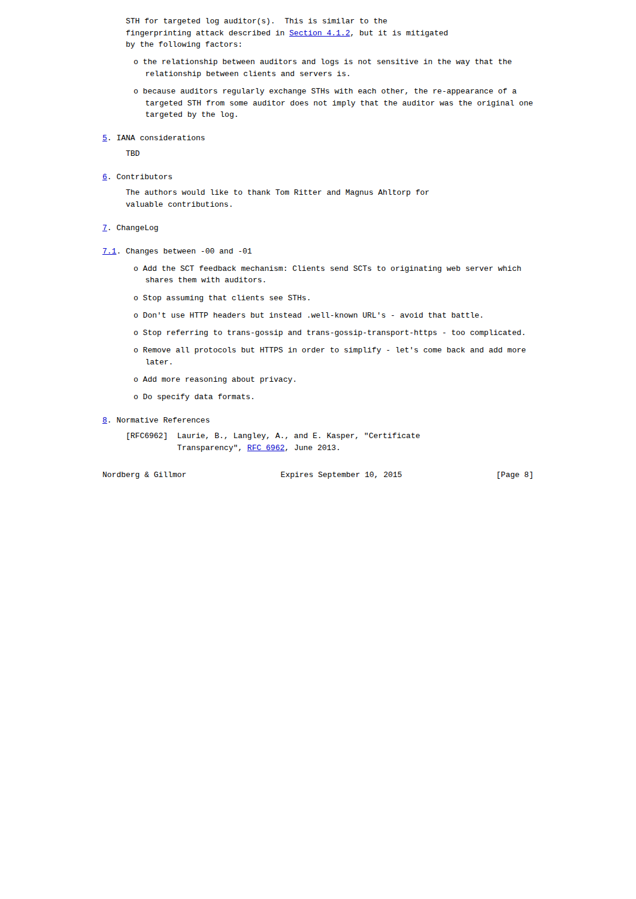STH for targeted log auditor(s).  This is similar to the
fingerprinting attack described in Section 4.1.2, but it is mitigated
by the following factors:
the relationship between auditors and logs is not sensitive in the way that the relationship between clients and servers is.
because auditors regularly exchange STHs with each other, the re-appearance of a targeted STH from some auditor does not imply that the auditor was the original one targeted by the log.
5. IANA considerations
TBD
6. Contributors
The authors would like to thank Tom Ritter and Magnus Ahltorp for
valuable contributions.
7. ChangeLog
7.1. Changes between -00 and -01
Add the SCT feedback mechanism: Clients send SCTs to originating web server which shares them with auditors.
Stop assuming that clients see STHs.
Don't use HTTP headers but instead .well-known URL's - avoid that battle.
Stop referring to trans-gossip and trans-gossip-transport-https - too complicated.
Remove all protocols but HTTPS in order to simplify - let's come back and add more later.
Add more reasoning about privacy.
Do specify data formats.
8. Normative References
[RFC6962]  Laurie, B., Langley, A., and E. Kasper, "Certificate
           Transparency", RFC 6962, June 2013.
Nordberg & Gillmor Expires September 10, 2015 [Page 8]